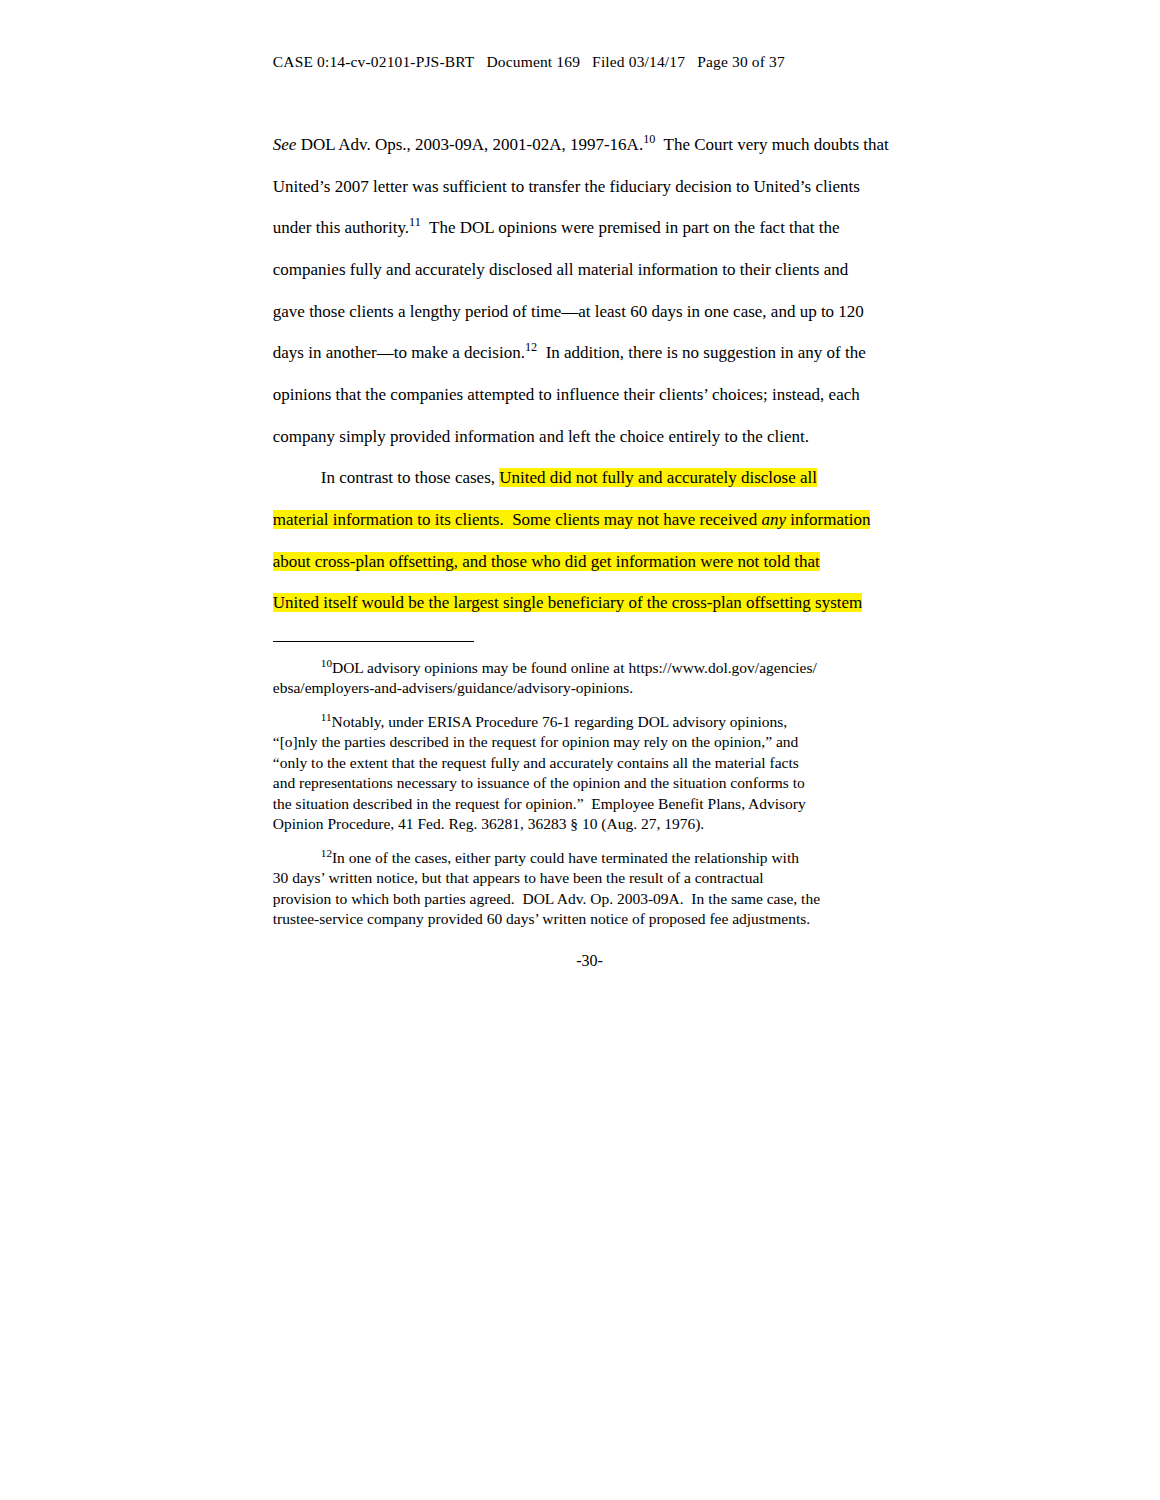CASE 0:14-cv-02101-PJS-BRT Document 169 Filed 03/14/17 Page 30 of 37
See DOL Adv. Ops., 2003-09A, 2001-02A, 1997-16A.10 The Court very much doubts that
United’s 2007 letter was sufficient to transfer the fiduciary decision to United’s clients
under this authority.11 The DOL opinions were premised in part on the fact that the
companies fully and accurately disclosed all material information to their clients and
gave those clients a lengthy period of time—at least 60 days in one case, and up to 120
days in another—to make a decision.12 In addition, there is no suggestion in any of the
opinions that the companies attempted to influence their clients’ choices; instead, each
company simply provided information and left the choice entirely to the client.
In contrast to those cases, United did not fully and accurately disclose all
material information to its clients. Some clients may not have received any information
about cross-plan offsetting, and those who did get information were not told that
United itself would be the largest single beneficiary of the cross-plan offsetting system
10DOL advisory opinions may be found online at https://www.dol.gov/agencies/
ebsa/employers-and-advisers/guidance/advisory-opinions.
11Notably, under ERISA Procedure 76-1 regarding DOL advisory opinions,
“[o]nly the parties described in the request for opinion may rely on the opinion,” and
“only to the extent that the request fully and accurately contains all the material facts
and representations necessary to issuance of the opinion and the situation conforms to
the situation described in the request for opinion.” Employee Benefit Plans, Advisory
Opinion Procedure, 41 Fed. Reg. 36281, 36283 § 10 (Aug. 27, 1976).
12In one of the cases, either party could have terminated the relationship with
30 days’ written notice, but that appears to have been the result of a contractual
provision to which both parties agreed. DOL Adv. Op. 2003-09A. In the same case, the
trustee-service company provided 60 days’ written notice of proposed fee adjustments.
-30-